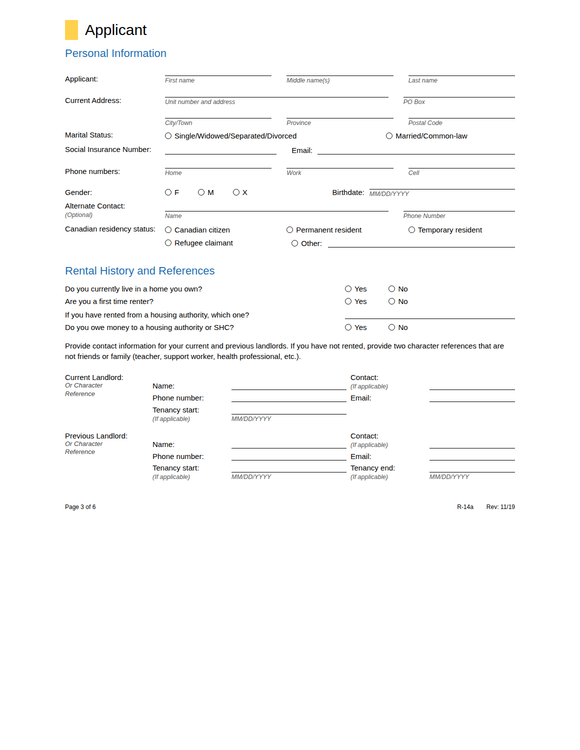Applicant
Personal Information
Applicant:
First name
Middle name(s)
Last name
Current Address:
Unit number and address
PO Box
City/Town
Province
Postal Code
Marital Status:
Single/Widowed/Separated/Divorced
Married/Common-law
Social Insurance Number:
Email:
Phone numbers:
Home
Work
Cell
Gender:
F M X
Birthdate: MM/DD/YYYY
Alternate Contact:
(Optional)
Name
Phone Number
Canadian residency status:
Canadian citizen
Permanent resident
Temporary resident
Refugee claimant
Other:
Rental History and References
Do you currently live in a home you own?
Yes No
Are you a first time renter?
Yes No
If you have rented from a housing authority, which one?
Do you owe money to a housing authority or SHC?
Yes No
Provide contact information for your current and previous landlords. If you have not rented, provide two character references that are not friends or family (teacher, support worker, health professional, etc.).
Current Landlord:
Or Character
Reference
Name:
Contact:
(If applicable)
Phone number:
Email:
Tenancy start:
(If applicable)
MM/DD/YYYY
Previous Landlord:
Or Character
Reference
Name:
Contact:
(If applicable)
Phone number:
Email:
Tenancy start:
(If applicable)
MM/DD/YYYY
Tenancy end:
(If applicable)
MM/DD/YYYY
Page 3 of 6
R-14a Rev: 11/19